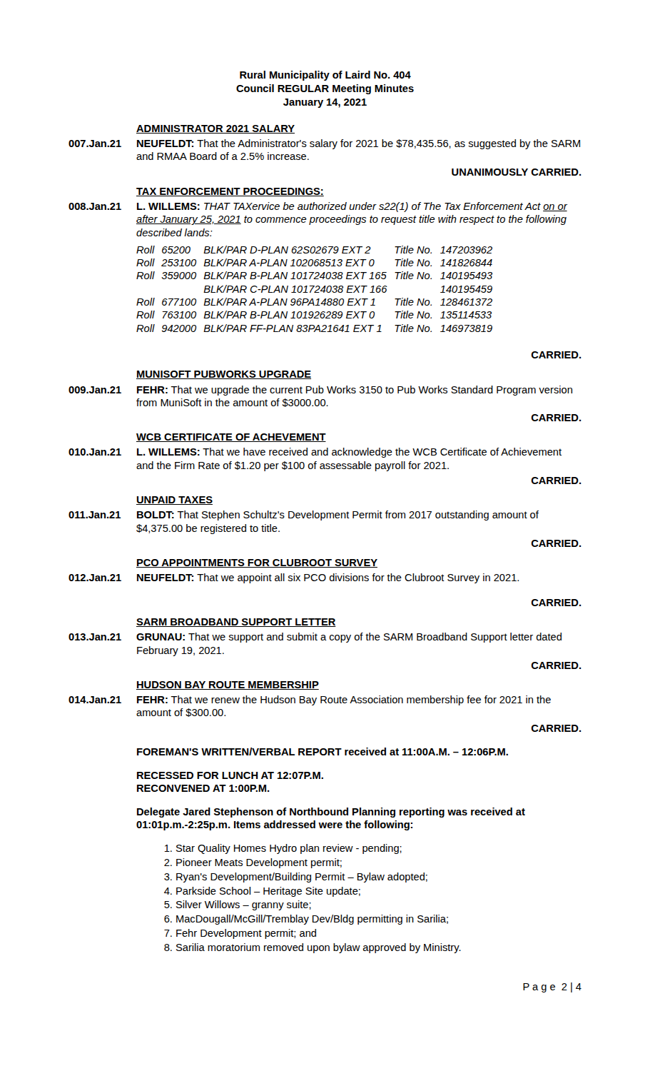Rural Municipality of Laird No. 404
Council REGULAR Meeting Minutes
January 14, 2021
ADMINISTRATOR 2021 SALARY
007.Jan.21
NEUFELDT: That the Administrator's salary for 2021 be $78,435.56, as suggested by the SARM and RMAA Board of a 2.5% increase.
UNANIMOUSLY CARRIED.
TAX ENFORCEMENT PROCEEDINGS:
008.Jan.21
L. WILLEMS: THAT TAXervice be authorized under s22(1) of The Tax Enforcement Act on or after January 25, 2021 to commence proceedings to request title with respect to the following described lands:
| Roll | 65200 | BLK/PAR D-PLAN 62S02679 EXT 2 | Title No. | 147203962 |
| Roll | 253100 | BLK/PAR A-PLAN 102068513 EXT 0 | Title No. | 141826844 |
| Roll | 359000 | BLK/PAR B-PLAN 101724038 EXT 165 BLK/PAR C-PLAN 101724038 EXT 166 | Title No. | 140195493 140195459 |
| Roll | 677100 | BLK/PAR A-PLAN 96PA14880 EXT 1 | Title No. | 128461372 |
| Roll | 763100 | BLK/PAR B-PLAN 101926289 EXT 0 | Title No. | 135114533 |
| Roll | 942000 | BLK/PAR FF-PLAN 83PA21641 EXT 1 | Title No. | 146973819 |
CARRIED.
MUNISOFT PUBWORKS UPGRADE
009.Jan.21
FEHR: That we upgrade the current Pub Works 3150 to Pub Works Standard Program version from MuniSoft in the amount of $3000.00.
CARRIED.
WCB CERTIFICATE OF ACHEVEMENT
010.Jan.21
L. WILLEMS: That we have received and acknowledge the WCB Certificate of Achievement and the Firm Rate of $1.20 per $100 of assessable payroll for 2021.
CARRIED.
UNPAID TAXES
011.Jan.21
BOLDT: That Stephen Schultz's Development Permit from 2017 outstanding amount of $4,375.00 be registered to title.
CARRIED.
PCO APPOINTMENTS FOR CLUBROOT SURVEY
012.Jan.21
NEUFELDT: That we appoint all six PCO divisions for the Clubroot Survey in 2021.
CARRIED.
SARM BROADBAND SUPPORT LETTER
013.Jan.21
GRUNAU: That we support and submit a copy of the SARM Broadband Support letter dated February 19, 2021.
CARRIED.
HUDSON BAY ROUTE MEMBERSHIP
014.Jan.21
FEHR: That we renew the Hudson Bay Route Association membership fee for 2021 in the amount of $300.00.
CARRIED.
FOREMAN'S WRITTEN/VERBAL REPORT received at 11:00A.M. – 12:06P.M.
RECESSED FOR LUNCH AT 12:07P.M.
RECONVENED AT 1:00P.M.
Delegate Jared Stephenson of Northbound Planning reporting was received at 01:01p.m.-2:25p.m. Items addressed were the following:
Star Quality Homes Hydro plan review - pending;
Pioneer Meats Development permit;
Ryan's Development/Building Permit – Bylaw adopted;
Parkside School – Heritage Site update;
Silver Willows – granny suite;
MacDougall/McGill/Tremblay Dev/Bldg permitting in Sarilia;
Fehr Development permit; and
Sarilia moratorium removed upon bylaw approved by Ministry.
P a g e 2 | 4